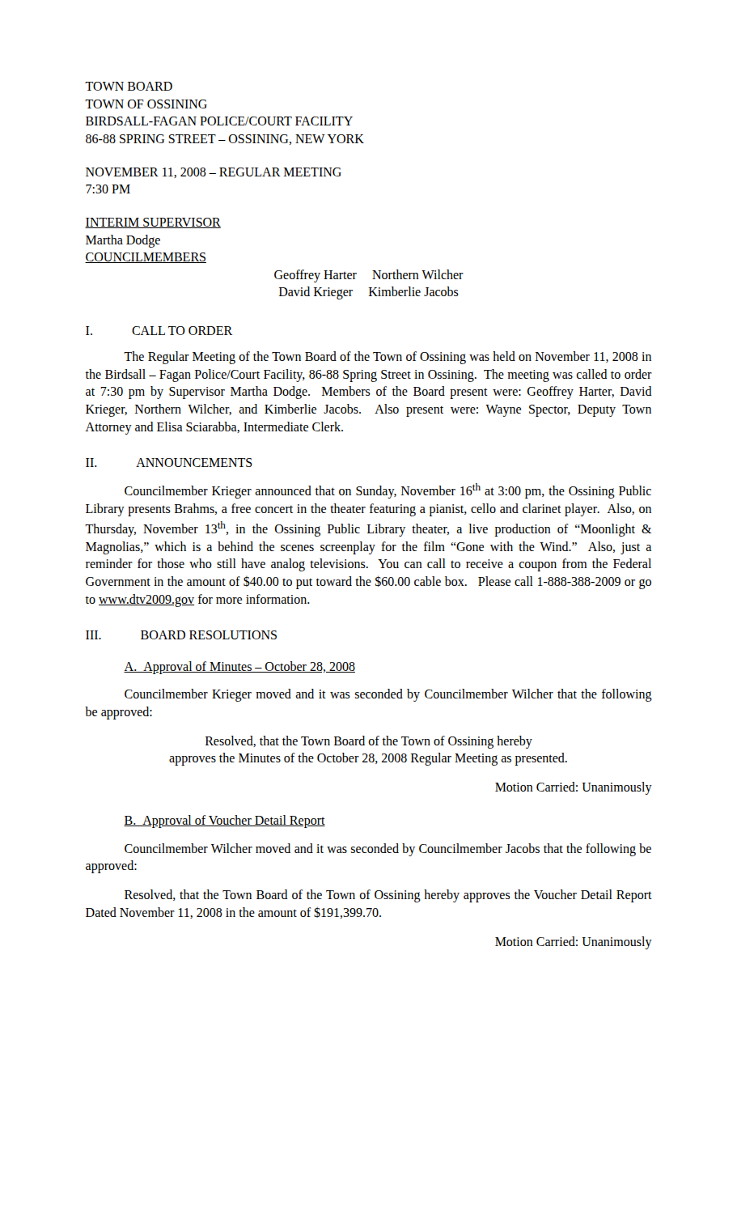TOWN BOARD
TOWN OF OSSINING
BIRDSALL-FAGAN POLICE/COURT FACILITY
86-88 SPRING STREET – OSSINING, NEW YORK
NOVEMBER 11, 2008 – REGULAR MEETING
7:30 PM
INTERIM SUPERVISOR
Martha Dodge
COUNCILMEMBERS
Geoffrey Harter Northern Wilcher
David Krieger Kimberlie Jacobs
I. CALL TO ORDER
The Regular Meeting of the Town Board of the Town of Ossining was held on November 11, 2008 in the Birdsall – Fagan Police/Court Facility, 86-88 Spring Street in Ossining. The meeting was called to order at 7:30 pm by Supervisor Martha Dodge. Members of the Board present were: Geoffrey Harter, David Krieger, Northern Wilcher, and Kimberlie Jacobs. Also present were: Wayne Spector, Deputy Town Attorney and Elisa Sciarabba, Intermediate Clerk.
II. ANNOUNCEMENTS
Councilmember Krieger announced that on Sunday, November 16th at 3:00 pm, the Ossining Public Library presents Brahms, a free concert in the theater featuring a pianist, cello and clarinet player. Also, on Thursday, November 13th, in the Ossining Public Library theater, a live production of “Moonlight & Magnolias,” which is a behind the scenes screenplay for the film “Gone with the Wind.” Also, just a reminder for those who still have analog televisions. You can call to receive a coupon from the Federal Government in the amount of $40.00 to put toward the $60.00 cable box. Please call 1-888-388-2009 or go to www.dtv2009.gov for more information.
III. BOARD RESOLUTIONS
A. Approval of Minutes – October 28, 2008
Councilmember Krieger moved and it was seconded by Councilmember Wilcher that the following be approved:
Resolved, that the Town Board of the Town of Ossining hereby
approves the Minutes of the October 28, 2008 Regular Meeting as presented.
Motion Carried: Unanimously
B. Approval of Voucher Detail Report
Councilmember Wilcher moved and it was seconded by Councilmember Jacobs that the following be approved:
Resolved, that the Town Board of the Town of Ossining hereby approves the Voucher Detail Report Dated November 11, 2008 in the amount of $191,399.70.
Motion Carried: Unanimously